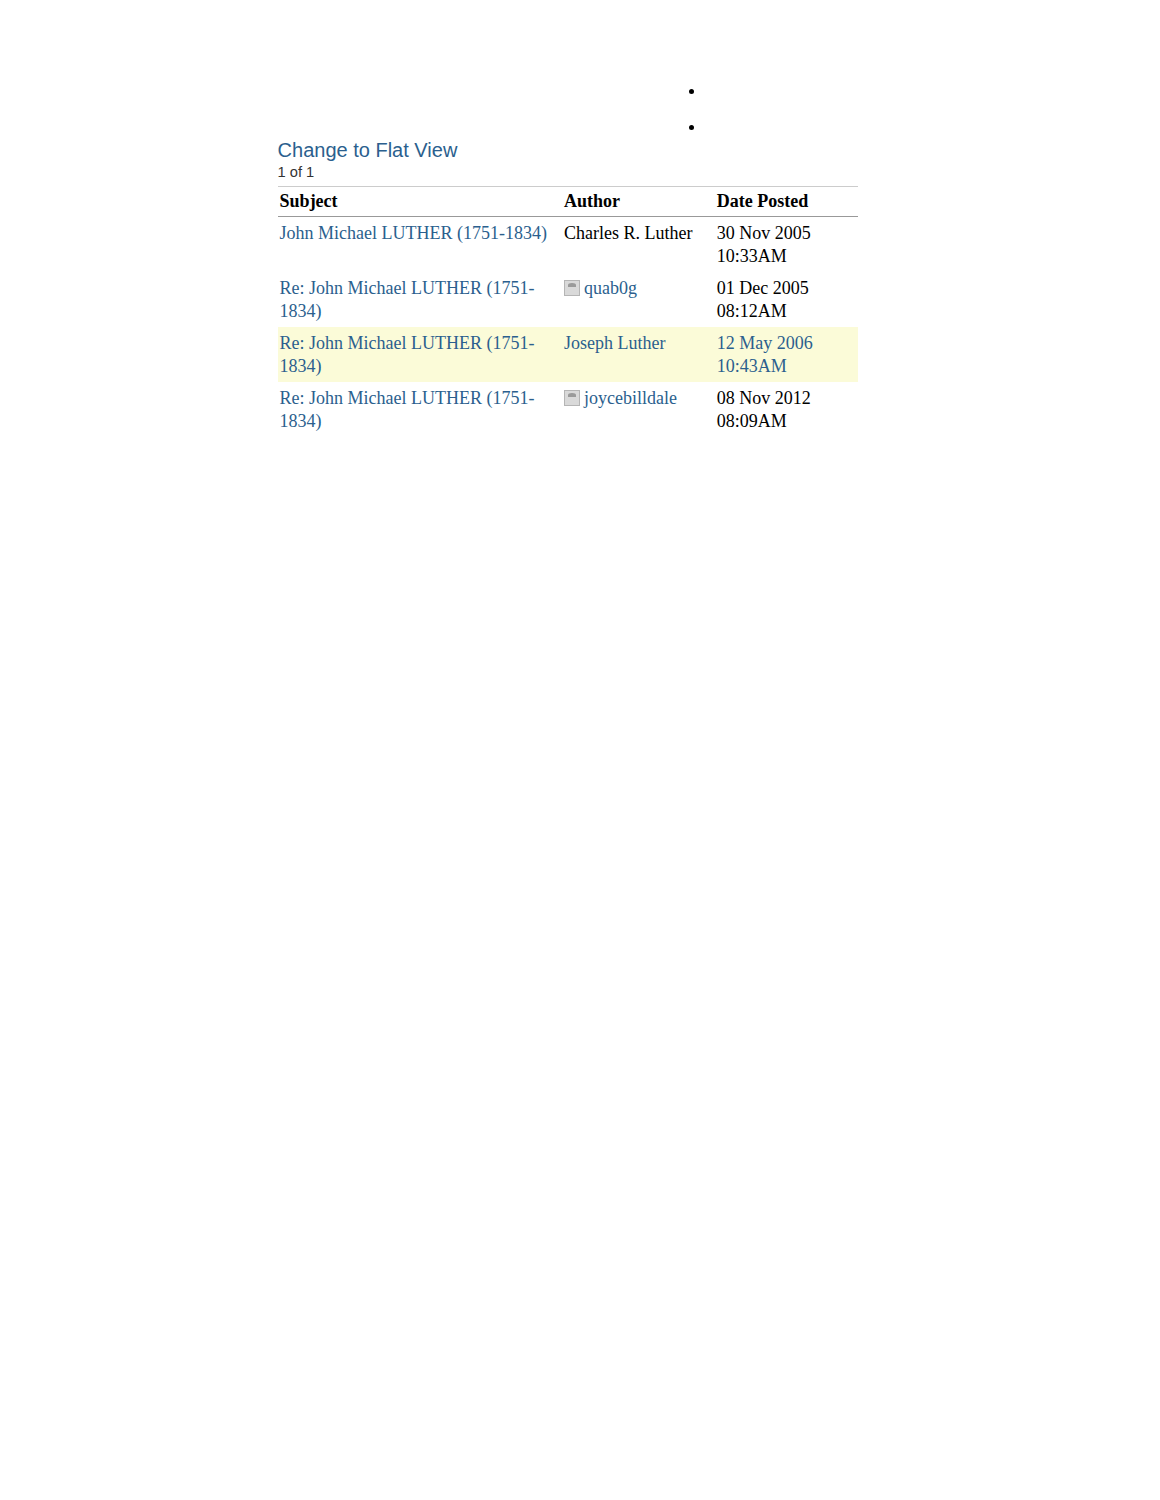Change to Flat View
1 of 1
| Subject | Author | Date Posted |
| --- | --- | --- |
| John Michael LUTHER (1751-1834) | Charles R. Luther | 30 Nov 2005 10:33AM |
| Re: John Michael LUTHER (1751-1834) | quab0g | 01 Dec 2005 08:12AM |
| Re: John Michael LUTHER (1751-1834) | Joseph Luther | 12 May 2006 10:43AM |
| Re: John Michael LUTHER (1751-1834) | joycebilldale | 08 Nov 2012 08:09AM |